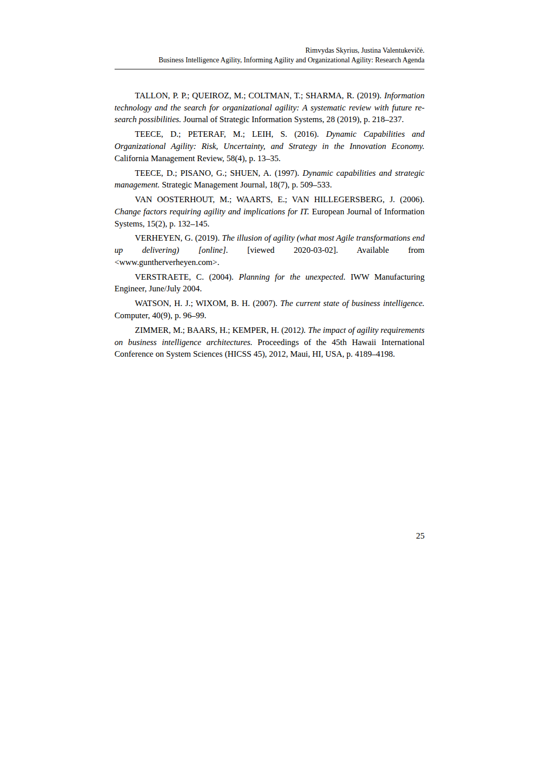Rimvydas Skyrius, Justina Valentukevičė.
Business Intelligence Agility, Informing Agility and Organizational Agility: Research Agenda
TALLON, P. P.; QUEIROZ, M.; COLTMAN, T.; SHARMA, R. (2019). Information technology and the search for organizational agility: A systematic review with future research possibilities. Journal of Strategic Information Systems, 28 (2019), p. 218–237.
TEECE, D.; PETERAF, M.; LEIH, S. (2016). Dynamic Capabilities and Organizational Agility: Risk, Uncertainty, and Strategy in the Innovation Economy. California Management Review, 58(4), p. 13–35.
TEECE, D.; PISANO, G.; SHUEN, A. (1997). Dynamic capabilities and strategic management. Strategic Management Journal, 18(7), p. 509–533.
VAN OOSTERHOUT, M.; WAARTS, E.; VAN HILLEGERSBERG, J. (2006). Change factors requiring agility and implications for IT. European Journal of Information Systems, 15(2), p. 132–145.
VERHEYEN, G. (2019). The illusion of agility (what most Agile transformations end up delivering) [online]. [viewed 2020-03-02]. Available from <www.guntherverheyen.com>.
VERSTRAETE, C. (2004). Planning for the unexpected. IWW Manufacturing Engineer, June/July 2004.
WATSON, H. J.; WIXOM, B. H. (2007). The current state of business intelligence. Computer, 40(9), p. 96–99.
ZIMMER, M.; BAARS, H.; KEMPER, H. (2012). The impact of agility requirements on business intelligence architectures. Proceedings of the 45th Hawaii International Conference on System Sciences (HICSS 45), 2012, Maui, HI, USA, p. 4189–4198.
25